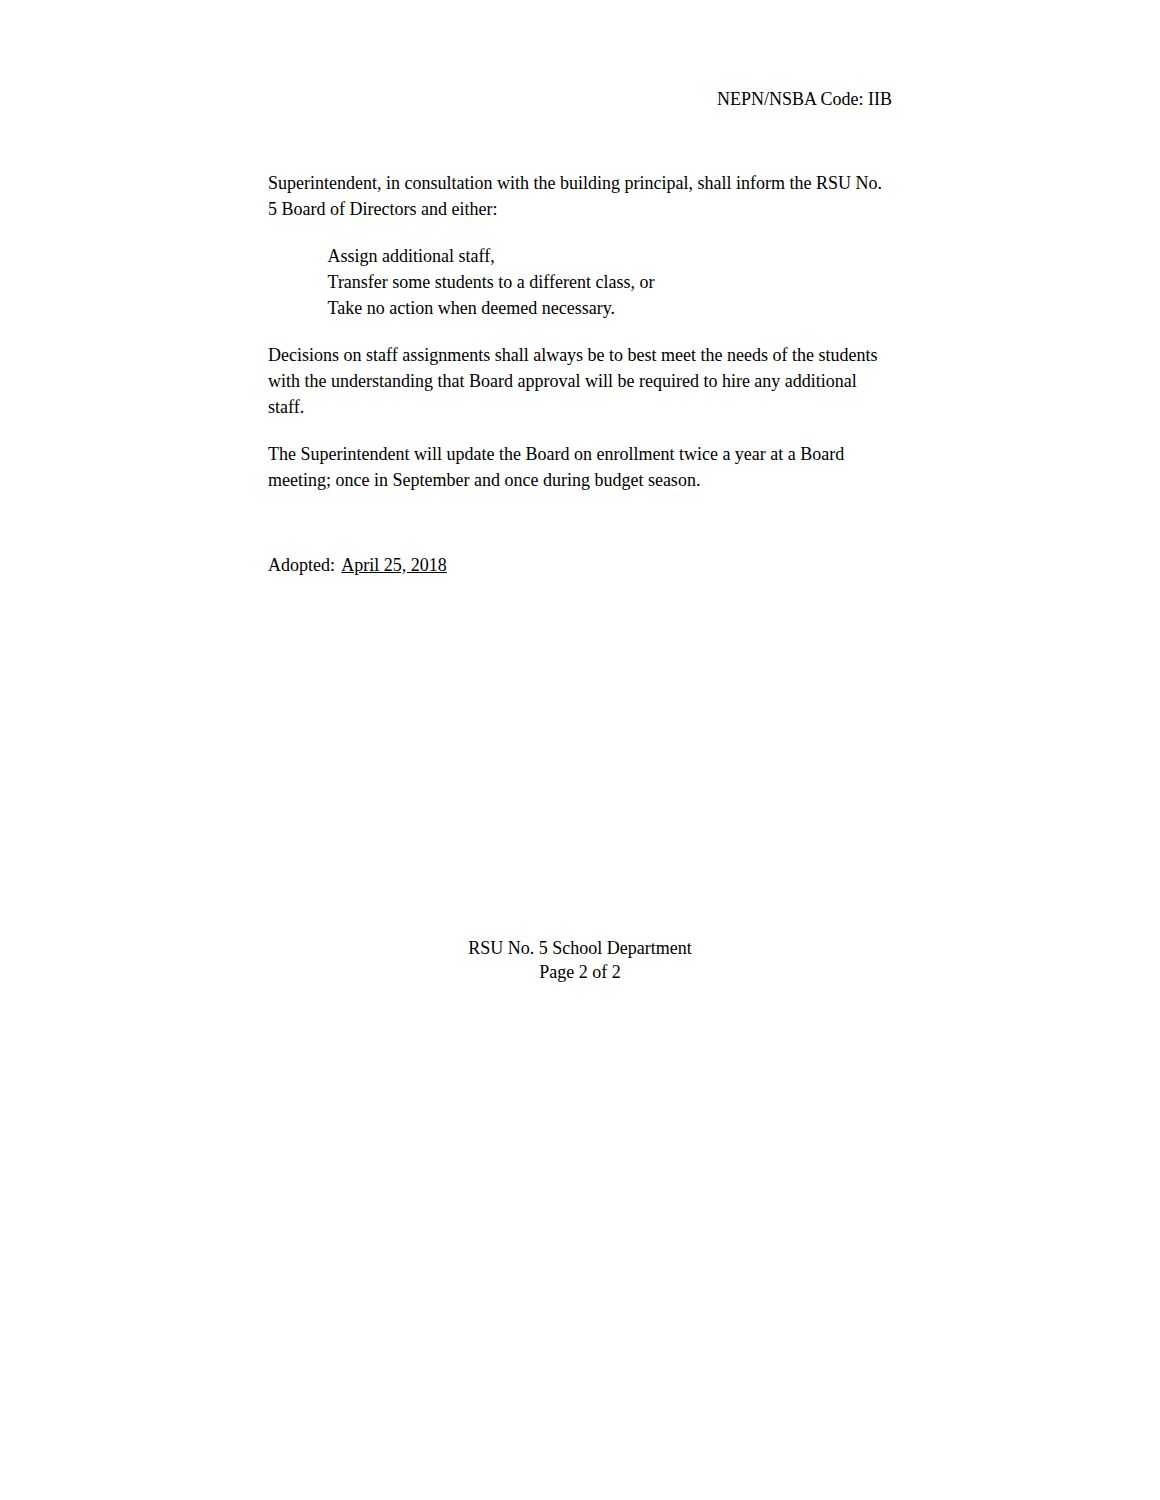NEPN/NSBA Code: IIB
Superintendent, in consultation with the building principal, shall inform the RSU No. 5 Board of Directors and either:
Assign additional staff,
Transfer some students to a different class, or
Take no action when deemed necessary.
Decisions on staff assignments shall always be to best meet the needs of the students with the understanding that Board approval will be required to hire any additional staff.
The Superintendent will update the Board on enrollment twice a year at a Board meeting; once in September and once during budget season.
Adopted:April 25, 2018
RSU No. 5 School Department
Page 2 of 2